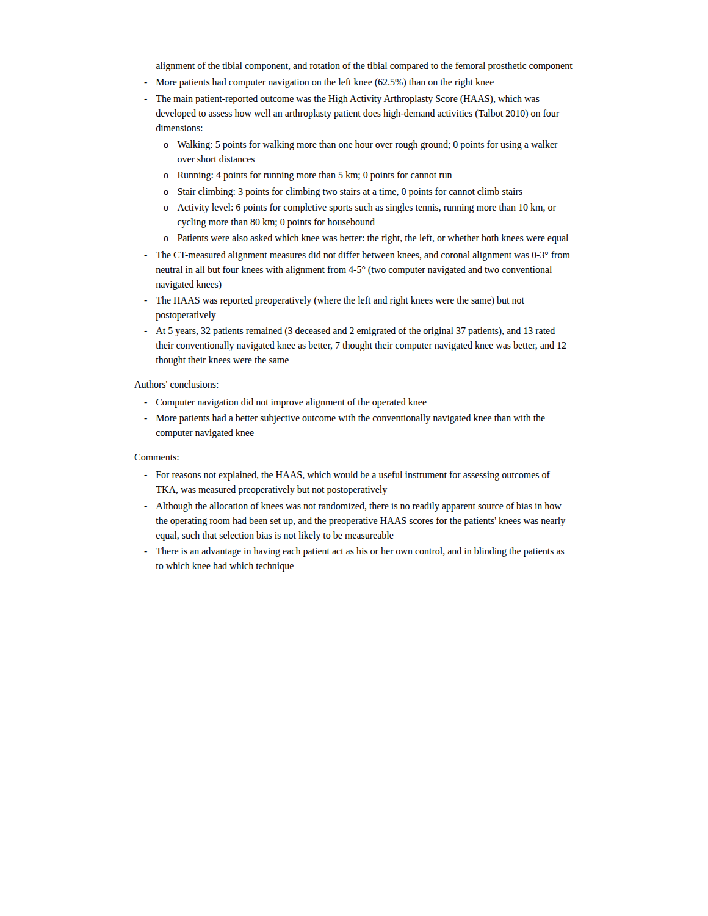alignment of the tibial component, and rotation of the tibial compared to the femoral prosthetic component
More patients had computer navigation on the left knee (62.5%) than on the right knee
The main patient-reported outcome was the High Activity Arthroplasty Score (HAAS), which was developed to assess how well an arthroplasty patient does high-demand activities (Talbot 2010) on four dimensions:
Walking: 5 points for walking more than one hour over rough ground; 0 points for using a walker over short distances
Running: 4 points for running more than 5 km; 0 points for cannot run
Stair climbing: 3 points for climbing two stairs at a time, 0 points for cannot climb stairs
Activity level: 6 points for completive sports such as singles tennis, running more than 10 km, or cycling more than 80 km; 0 points for housebound
Patients were also asked which knee was better: the right, the left, or whether both knees were equal
The CT-measured alignment measures did not differ between knees, and coronal alignment was 0-3° from neutral in all but four knees with alignment from 4-5° (two computer navigated and two conventional navigated knees)
The HAAS was reported preoperatively (where the left and right knees were the same) but not postoperatively
At 5 years, 32 patients remained (3 deceased and 2 emigrated of the original 37 patients), and 13 rated their conventionally navigated knee as better, 7 thought their computer navigated knee was better, and 12 thought their knees were the same
Authors' conclusions:
Computer navigation did not improve alignment of the operated knee
More patients had a better subjective outcome with the conventionally navigated knee than with the computer navigated knee
Comments:
For reasons not explained, the HAAS, which would be a useful instrument for assessing outcomes of TKA, was measured preoperatively but not postoperatively
Although the allocation of knees was not randomized, there is no readily apparent source of bias in how the operating room had been set up, and the preoperative HAAS scores for the patients' knees was nearly equal, such that selection bias is not likely to be measureable
There is an advantage in having each patient act as his or her own control, and in blinding the patients as to which knee had which technique